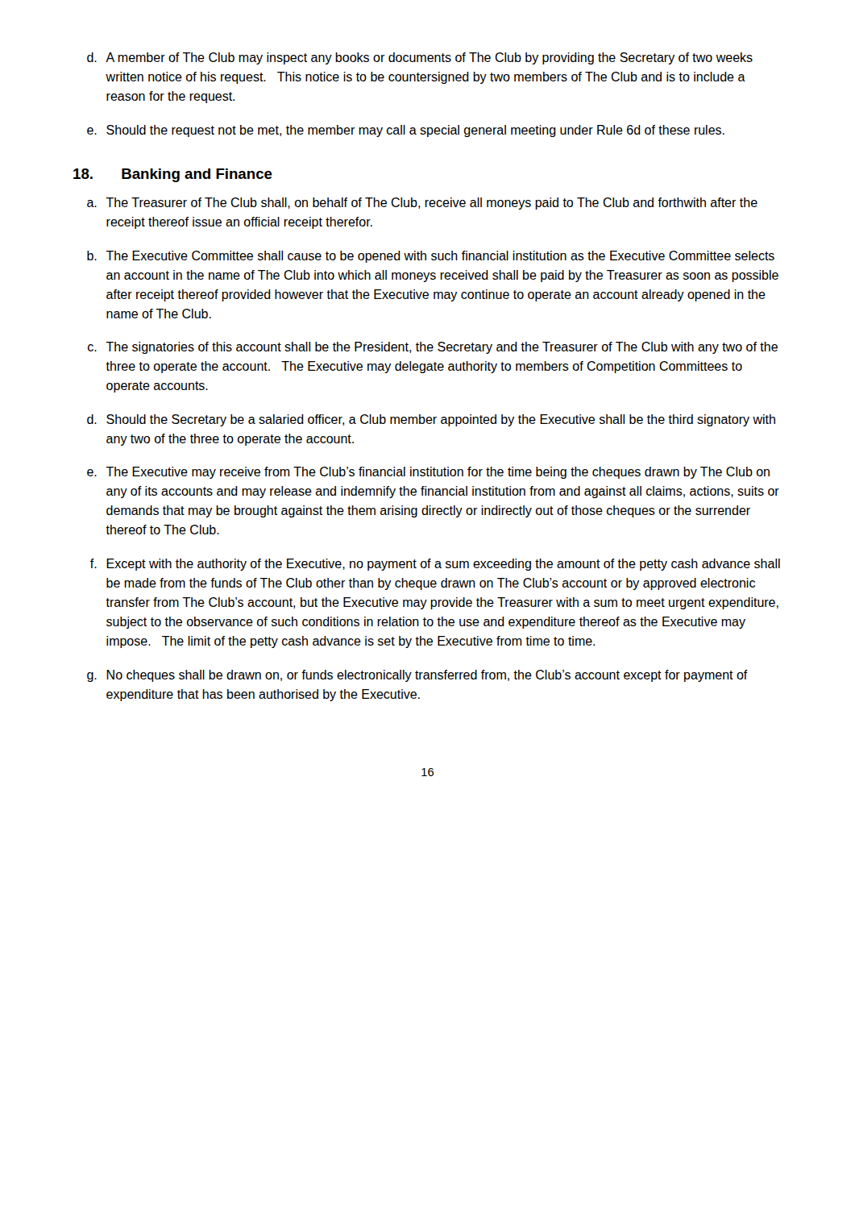A member of The Club may inspect any books or documents of The Club by providing the Secretary of two weeks written notice of his request. This notice is to be countersigned by two members of The Club and is to include a reason for the request.
Should the request not be met, the member may call a special general meeting under Rule 6d of these rules.
18. Banking and Finance
The Treasurer of The Club shall, on behalf of The Club, receive all moneys paid to The Club and forthwith after the receipt thereof issue an official receipt therefor.
The Executive Committee shall cause to be opened with such financial institution as the Executive Committee selects an account in the name of The Club into which all moneys received shall be paid by the Treasurer as soon as possible after receipt thereof provided however that the Executive may continue to operate an account already opened in the name of The Club.
The signatories of this account shall be the President, the Secretary and the Treasurer of The Club with any two of the three to operate the account. The Executive may delegate authority to members of Competition Committees to operate accounts.
Should the Secretary be a salaried officer, a Club member appointed by the Executive shall be the third signatory with any two of the three to operate the account.
The Executive may receive from The Club’s financial institution for the time being the cheques drawn by The Club on any of its accounts and may release and indemnify the financial institution from and against all claims, actions, suits or demands that may be brought against the them arising directly or indirectly out of those cheques or the surrender thereof to The Club.
Except with the authority of the Executive, no payment of a sum exceeding the amount of the petty cash advance shall be made from the funds of The Club other than by cheque drawn on The Club’s account or by approved electronic transfer from The Club’s account, but the Executive may provide the Treasurer with a sum to meet urgent expenditure, subject to the observance of such conditions in relation to the use and expenditure thereof as the Executive may impose. The limit of the petty cash advance is set by the Executive from time to time.
No cheques shall be drawn on, or funds electronically transferred from, the Club’s account except for payment of expenditure that has been authorised by the Executive.
16